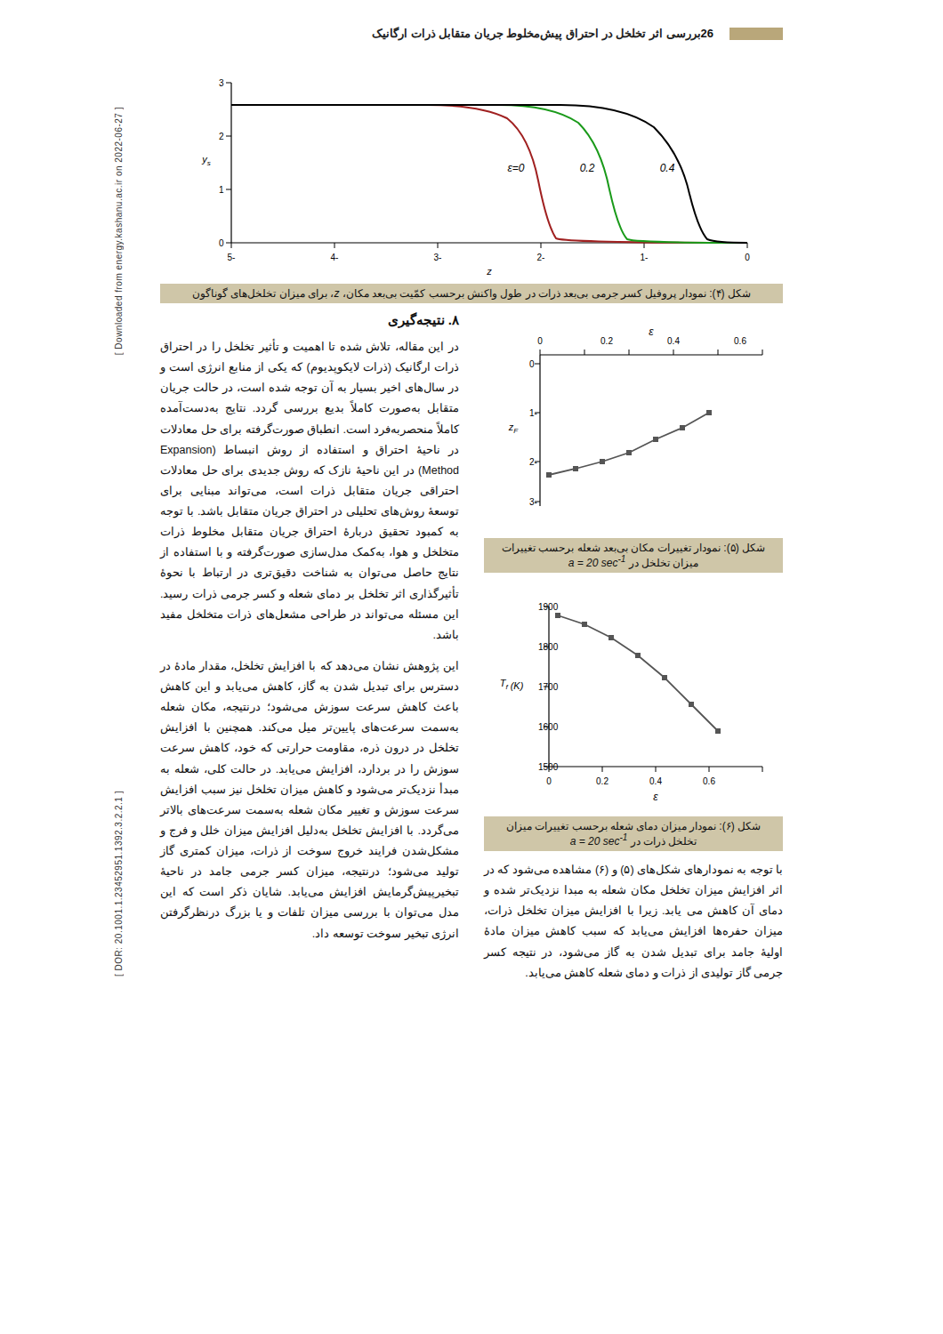[ Downloaded from energy.kashanu.ac.ir on 2022-06-27 ]
[ DOR: 20.1001.1.23452951.1392.3.2.2.1 ]
26
بررسی اثر تخلخل در احتراق پیش‌مخلوط جریان متقابل ذرات ارگانیک
0 1 2 3 -5 -4 -3 -2 -1 0 z ys ε=0 0.2 0.4
شکل (۴): نمودار پروفیل کسر جرمی بی‌بعد ذرات در طول واکنش برحسب کمّیت بی‌بعد مکان، z، برای میزان تخلخل‌های گوناگون
۸. نتیجه‌گیری
در این مقاله، تلاش شده تا اهمیت و تأثیر تخلخل را در احتراق ذرات ارگانیک (ذرات لایکوپدیوم) که یکی از منابع انرژی است و در سال‌های اخیر بسیار به آن توجه شده است، در حالت جریان متقابل به‌صورت کاملاً بدیع بررسی گردد. نتایج به‌دست‌آمده کاملاً منحصربه‌فرد است. انطباق صورت‌گرفته برای حل معادلات در ناحیهٔ احتراق و استفاده از روش انبساط (Expansion Method) در این ناحیهٔ نازک که روش جدیدی برای حل معادلات احتراقی جریان متقابل ذرات است، می‌تواند مبنایی برای توسعهٔ روش‌های تحلیلی در احتراق جریان متقابل باشد. با توجه به کمبود تحقیق دربارهٔ احتراق جریان متقابل مخلوط ذرات متخلخل و هوا، به‌کمک مدل‌سازی صورت‌گرفته و با استفاده از نتایج حاصل می‌توان به شناخت دقیق‌تری در ارتباط با نحوهٔ تأثیرگذاری اثر تخلخل بر دمای شعله و کسر جرمی ذرات رسید. این مسئله می‌تواند در طراحی مشعل‌های ذرات متخلخل مفید باشد.
این پژوهش نشان می‌دهد که با افزایش تخلخل، مقدار مادهٔ در دسترس برای تبدیل شدن به گاز، کاهش می‌یابد و این کاهش باعث کاهش سرعت سوزش می‌شود؛ درنتیجه، مکان شعله به‌سمت سرعت‌های پایین‌تر میل می‌کند. همچنین با افزایش تخلخل در درون ذره، مقاومت حرارتی که خود، کاهش سرعت سوزش را در بردارد، افزایش می‌یابد. در حالت کلی، شعله به مبدأ نزدیک‌تر می‌شود و کاهش میزان تخلخل نیز سبب افزایش سرعت سوزش و تغییر مکان شعله به‌سمت سرعت‌های بالاتر می‌گردد. با افزایش تخلخل به‌دلیل افزایش میزان خلل و فرج و مشکل‌شدن فرایند خروج سوخت از ذرات، میزان کمتری گاز تولید می‌شود؛ درنتیجه، میزان کسر جرمی جامد در ناحیهٔ تبخیرپیش‌گرمایش افزایش می‌یابد. شایان ذکر است که این مدل می‌توان با بررسی میزان تلفات و یا بزرگ درنظرگرفتن انرژی تبخیر سوخت توسعه داد.
0 0.2 0.4 0.6 ε 0 -1 -2 -3 zF
شکل (۵): نمودار تغییرات مکان بی‌بعد شعله برحسب تغییرات میزان تخلخل در a = 20 sec-1
1500 1600 1700 1800 1900 Tf (K) 0 0.2 0.4 0.6 ε
شکل (۶): نمودار میزان دمای شعله برحسب تغییرات میزان تخلخل ذرات در a = 20 sec-1
با توجه به نمودارهای شکل‌های (۵) و (۶) مشاهده می‌شود که در اثر افزایش میزان تخلخل مکان شعله به مبدا نزدیک‌تر شده و دمای آن کاهش می یابد. زیرا با افزایش میزان تخلخل ذرات، میزان حفره‌ها افزایش می‌یابد که سبب کاهش میزان مادهٔ اولیهٔ جامد برای تبدیل شدن به گاز می‌شود، در نتیجه کسر جرمی گاز تولیدی از ذرات و دمای شعله کاهش می‌یابد.